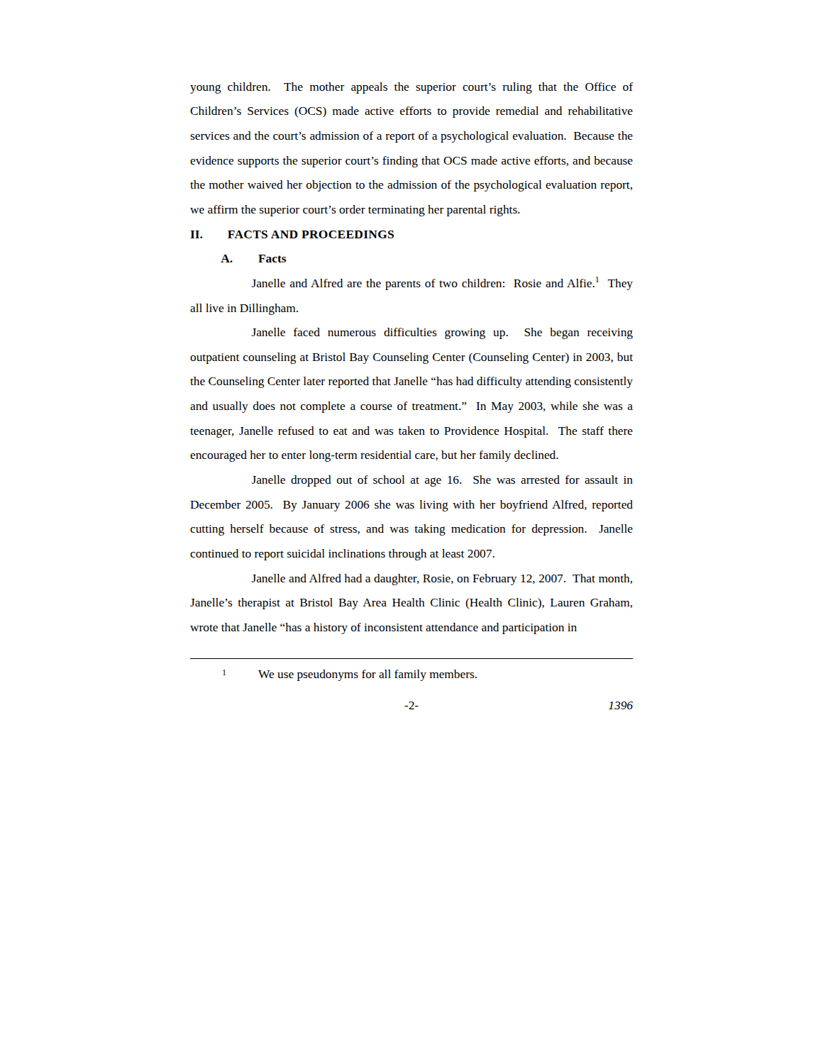young children. The mother appeals the superior court’s ruling that the Office of Children’s Services (OCS) made active efforts to provide remedial and rehabilitative services and the court’s admission of a report of a psychological evaluation. Because the evidence supports the superior court’s finding that OCS made active efforts, and because the mother waived her objection to the admission of the psychological evaluation report, we affirm the superior court’s order terminating her parental rights.
II. FACTS AND PROCEEDINGS
A. Facts
Janelle and Alfred are the parents of two children: Rosie and Alfie.1 They all live in Dillingham.
Janelle faced numerous difficulties growing up. She began receiving outpatient counseling at Bristol Bay Counseling Center (Counseling Center) in 2003, but the Counseling Center later reported that Janelle “has had difficulty attending consistently and usually does not complete a course of treatment.” In May 2003, while she was a teenager, Janelle refused to eat and was taken to Providence Hospital. The staff there encouraged her to enter long-term residential care, but her family declined.
Janelle dropped out of school at age 16. She was arrested for assault in December 2005. By January 2006 she was living with her boyfriend Alfred, reported cutting herself because of stress, and was taking medication for depression. Janelle continued to report suicidal inclinations through at least 2007.
Janelle and Alfred had a daughter, Rosie, on February 12, 2007. That month, Janelle’s therapist at Bristol Bay Area Health Clinic (Health Clinic), Lauren Graham, wrote that Janelle “has a history of inconsistent attendance and participation in
1 We use pseudonyms for all family members.
-2- 1396